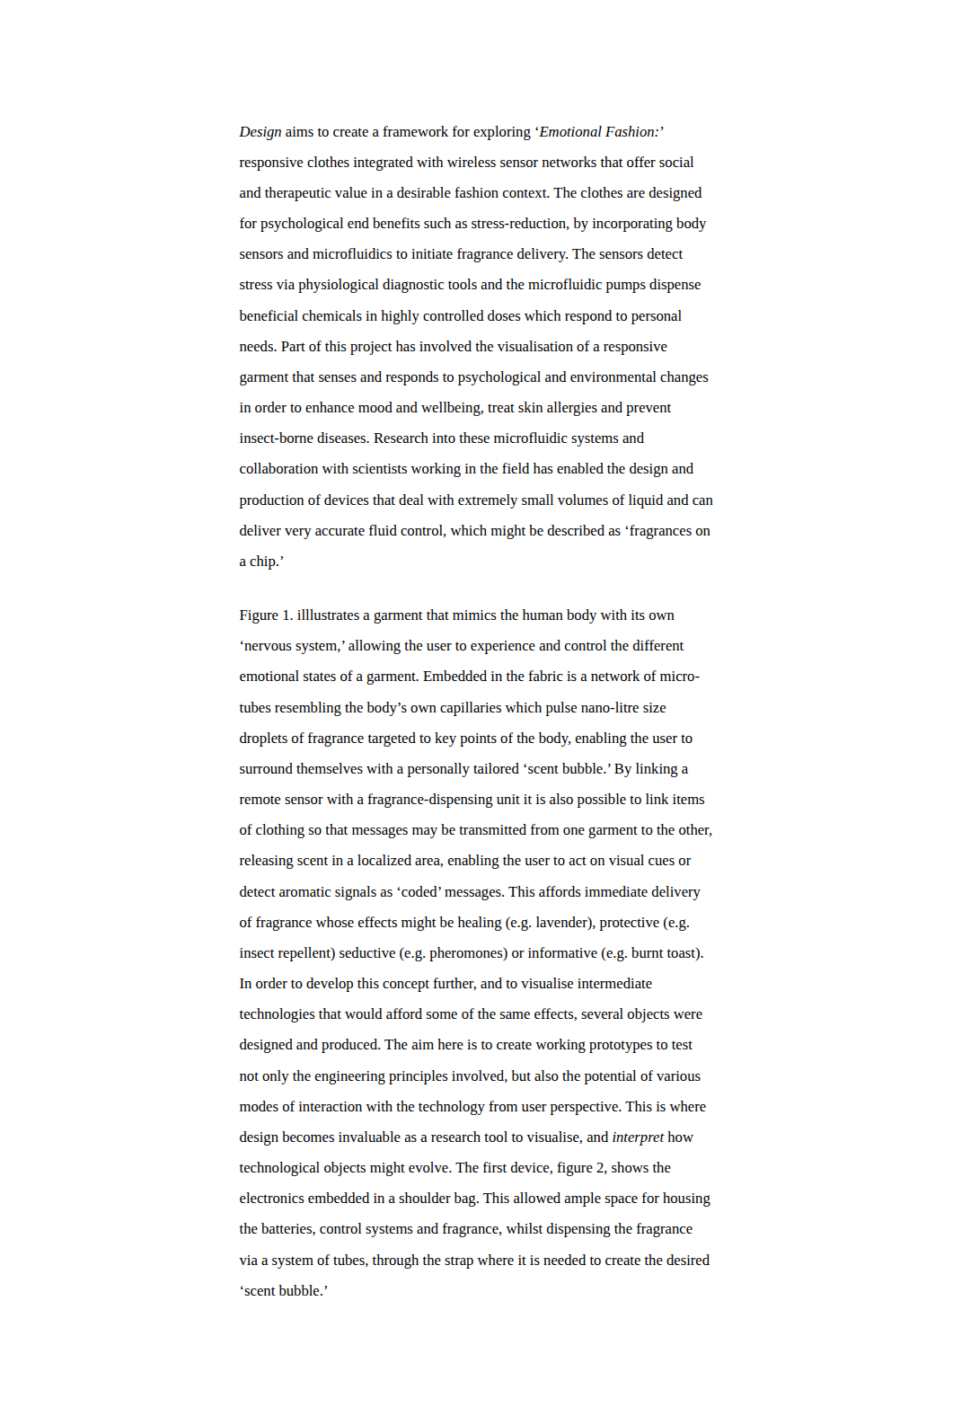Design aims to create a framework for exploring ‘Emotional Fashion:’ responsive clothes integrated with wireless sensor networks that offer social and therapeutic value in a desirable fashion context. The clothes are designed for psychological end benefits such as stress-reduction, by incorporating body sensors and microfluidics to initiate fragrance delivery. The sensors detect stress via physiological diagnostic tools and the microfluidic pumps dispense beneficial chemicals in highly controlled doses which respond to personal needs. Part of this project has involved the visualisation of a responsive garment that senses and responds to psychological and environmental changes in order to enhance mood and wellbeing, treat skin allergies and prevent insect-borne diseases. Research into these microfluidic systems and collaboration with scientists working in the field has enabled the design and production of devices that deal with extremely small volumes of liquid and can deliver very accurate fluid control, which might be described as ‘fragrances on a chip.’
Figure 1. illlustrates a garment that mimics the human body with its own ‘nervous system,’ allowing the user to experience and control the different emotional states of a garment. Embedded in the fabric is a network of micro-tubes resembling the body’s own capillaries which pulse nano-litre size droplets of fragrance targeted to key points of the body, enabling the user to surround themselves with a personally tailored ‘scent bubble.’ By linking a remote sensor with a fragrance-dispensing unit it is also possible to link items of clothing so that messages may be transmitted from one garment to the other, releasing scent in a localized area, enabling the user to act on visual cues or detect aromatic signals as ‘coded’ messages. This affords immediate delivery of fragrance whose effects might be healing (e.g. lavender), protective (e.g. insect repellent) seductive (e.g. pheromones) or informative (e.g. burnt toast). In order to develop this concept further, and to visualise intermediate technologies that would afford some of the same effects, several objects were designed and produced. The aim here is to create working prototypes to test not only the engineering principles involved, but also the potential of various modes of interaction with the technology from user perspective. This is where design becomes invaluable as a research tool to visualise, and interpret how technological objects might evolve. The first device, figure 2, shows the electronics embedded in a shoulder bag. This allowed ample space for housing the batteries, control systems and fragrance, whilst dispensing the fragrance via a system of tubes, through the strap where it is needed to create the desired ‘scent bubble.’